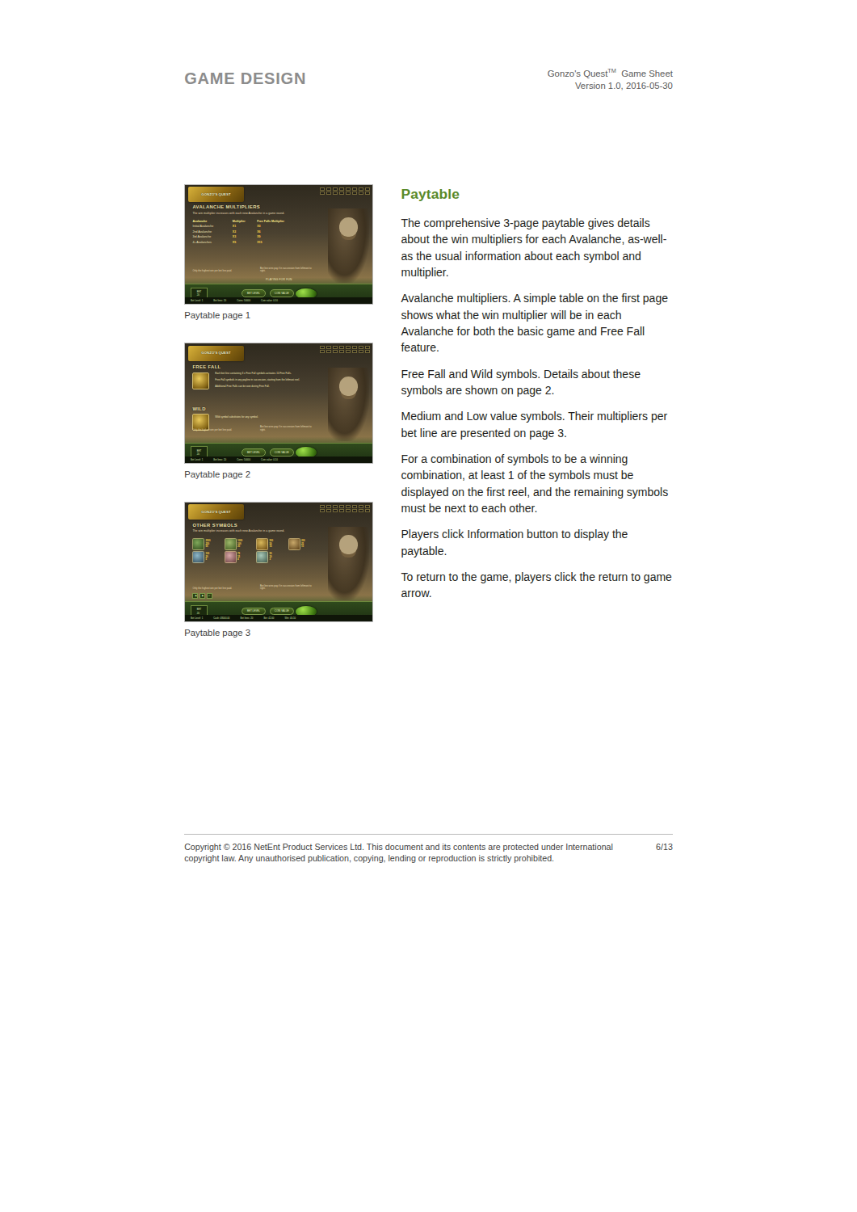Game Design
Gonzo's QuestTM Game Sheet
Version 1.0, 2016-05-30
GONZO'S QUEST
AVALANCHE MULTIPLIERS
The win multiplier increases with each new Avalanche in a game round.
| Avalanche | Multiplier | Free Falls Multiplier |
| --- | --- | --- |
| Initial Avalanche | X1 | X3 |
| 2nd Avalanche | X2 | X6 |
| 3rd Avalanche | X3 | X9 |
| 4+ Avalanches | X5 | X15 |
Only the highest win per bet line paid.
Bet line wins pay if in succession from leftmost to right.
PLAYING FOR FUN
BET
20
BET LEVEL
COIN VALUE
Bet Level: 1 Bet lines: 20 Coins: 50000 Coin value: 0.10
Paytable page 1
GONZO'S QUEST
FREE FALL
Each bet line containing 3 x Free Fall symbols activates 10 Free Falls.
Free Fall symbols in any payline in succession, starting from the leftmost reel.
Additional Free Falls can be won during Free Fall.
WILD
Wild symbol substitutes for any symbol.
Only the highest win per bet line paid.
Bet line wins pay if in succession from leftmost to right.
BET
20
BET LEVEL
COIN VALUE
Bet Level: 1 Bet lines: 20 Coins: 50000 Coin value: 0.10
Paytable page 2
GONZO'S QUEST
OTHER SYMBOLS
The win multiplier increases with each new Avalanche in a game round.
2500
250
50
1000
100
20
500
50
15
200
25
10
100
20
5
75
15
4
50
10
3
Only the highest win per bet line paid.
Bet line wins pay if in succession from leftmost to right.
◀▶↵
BET
20
BET LEVEL
COIN VALUE
Bet Level: 1 Cash: 48000.00 Bet lines: 20 Bet: 42.00 Win: 40.10
Paytable page 3
Paytable
The comprehensive 3-page paytable gives details about the win multipliers for each Avalanche, as-well-as the usual information about each symbol and multiplier.
Avalanche multipliers. A simple table on the first page shows what the win multiplier will be in each Avalanche for both the basic game and Free Fall feature.
Free Fall and Wild symbols. Details about these symbols are shown on page 2.
Medium and Low value symbols. Their multipliers per bet line are presented on page 3.
For a combination of symbols to be a winning combination, at least 1 of the symbols must be displayed on the first reel, and the remaining symbols must be next to each other.
Players click Information button to display the paytable.
To return to the game, players click the return to game arrow.
Copyright © 2016 NetEnt Product Services Ltd. This document and its contents are protected under International copyright law. Any unauthorised publication, copying, lending or reproduction is strictly prohibited.
6/13